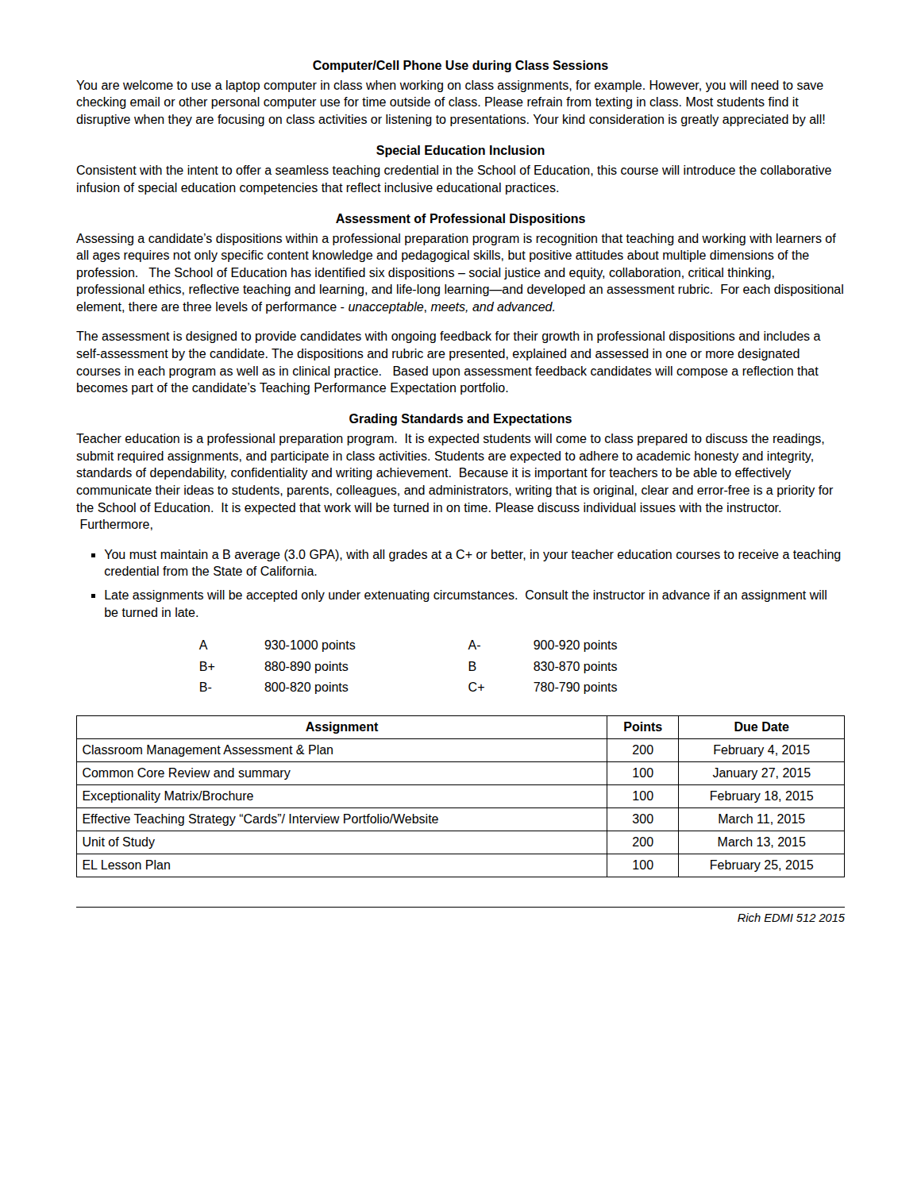Computer/Cell Phone Use during Class Sessions
You are welcome to use a laptop computer in class when working on class assignments, for example. However, you will need to save checking email or other personal computer use for time outside of class. Please refrain from texting in class. Most students find it disruptive when they are focusing on class activities or listening to presentations. Your kind consideration is greatly appreciated by all!
Special Education Inclusion
Consistent with the intent to offer a seamless teaching credential in the School of Education, this course will introduce the collaborative infusion of special education competencies that reflect inclusive educational practices.
Assessment of Professional Dispositions
Assessing a candidate’s dispositions within a professional preparation program is recognition that teaching and working with learners of all ages requires not only specific content knowledge and pedagogical skills, but positive attitudes about multiple dimensions of the profession. The School of Education has identified six dispositions – social justice and equity, collaboration, critical thinking, professional ethics, reflective teaching and learning, and life-long learning—and developed an assessment rubric. For each dispositional element, there are three levels of performance - unacceptable, meets, and advanced.
The assessment is designed to provide candidates with ongoing feedback for their growth in professional dispositions and includes a self-assessment by the candidate. The dispositions and rubric are presented, explained and assessed in one or more designated courses in each program as well as in clinical practice. Based upon assessment feedback candidates will compose a reflection that becomes part of the candidate’s Teaching Performance Expectation portfolio.
Grading Standards and Expectations
Teacher education is a professional preparation program. It is expected students will come to class prepared to discuss the readings, submit required assignments, and participate in class activities. Students are expected to adhere to academic honesty and integrity, standards of dependability, confidentiality and writing achievement. Because it is important for teachers to be able to effectively communicate their ideas to students, parents, colleagues, and administrators, writing that is original, clear and error-free is a priority for the School of Education. It is expected that work will be turned in on time. Please discuss individual issues with the instructor. Furthermore,
You must maintain a B average (3.0 GPA), with all grades at a C+ or better, in your teacher education courses to receive a teaching credential from the State of California.
Late assignments will be accepted only under extenuating circumstances. Consult the instructor in advance if an assignment will be turned in late.
| A | 930-1000 points | A- | 900-920 points |
| B+ | 880-890 points | B | 830-870 points |
| B- | 800-820 points | C+ | 780-790 points |
| Assignment | Points | Due Date |
| --- | --- | --- |
| Classroom Management Assessment & Plan | 200 | February 4, 2015 |
| Common Core Review and summary | 100 | January 27, 2015 |
| Exceptionality Matrix/Brochure | 100 | February 18, 2015 |
| Effective Teaching Strategy “Cards”/ Interview Portfolio/Website | 300 | March 11, 2015 |
| Unit of Study | 200 | March 13, 2015 |
| EL Lesson Plan | 100 | February 25, 2015 |
Rich EDMI 512 2015